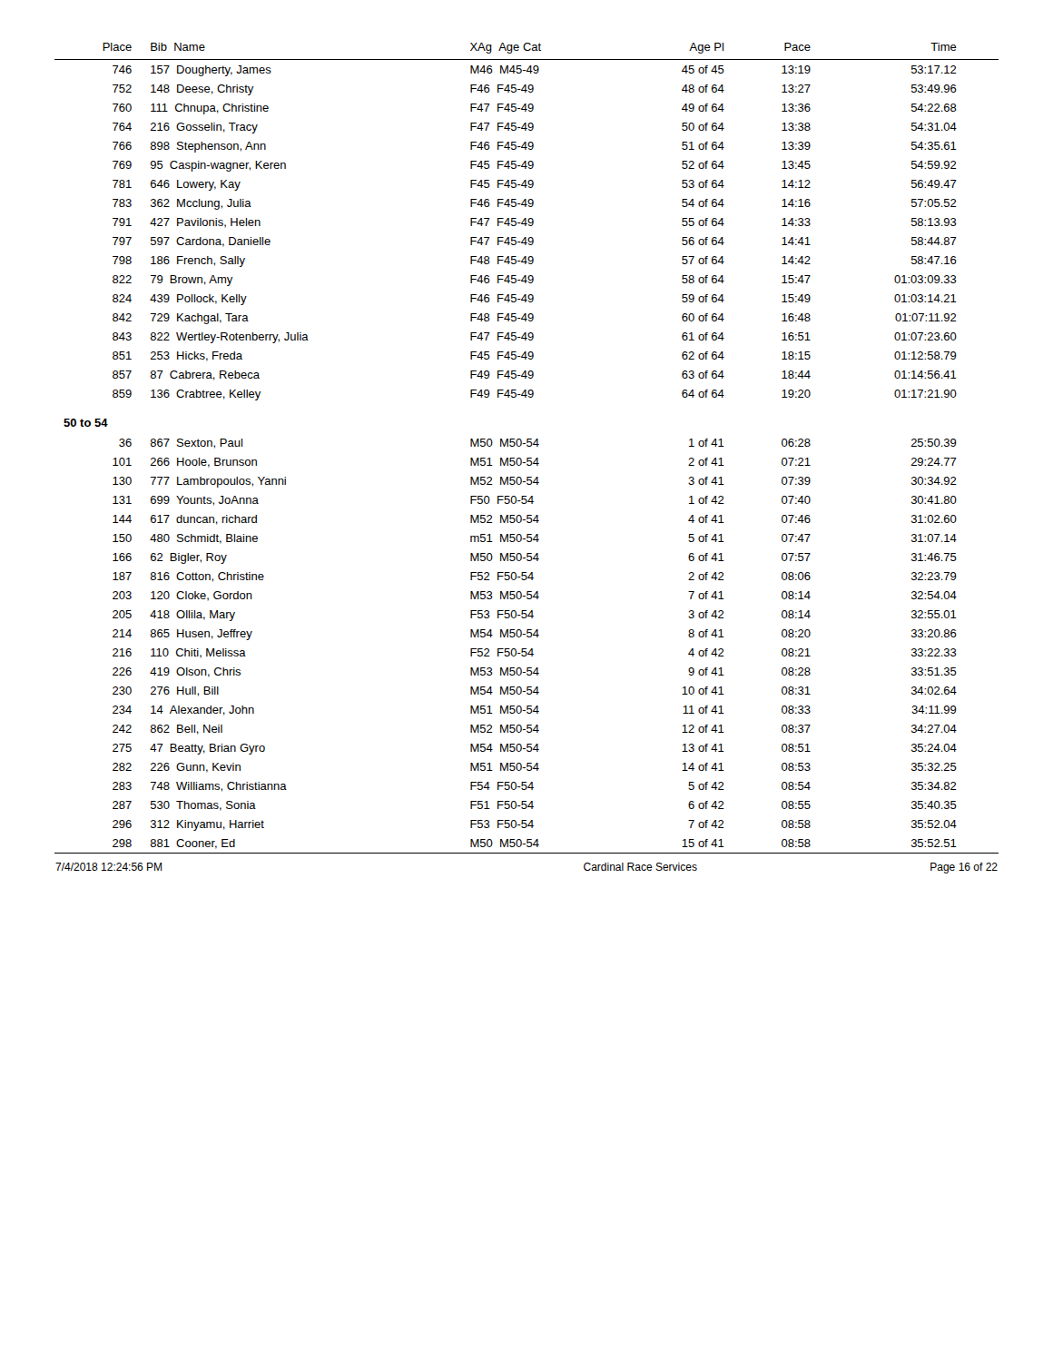| Place | Bib Name | XAg Age Cat | Age Pl | Pace | Time | |
| --- | --- | --- | --- | --- | --- | --- |
| 746 | 157 Dougherty, James | M46 M45-49 | 45 of 45 | 13:19 | 53:17.12 | |
| 752 | 148 Deese, Christy | F46 F45-49 | 48 of 64 | 13:27 | 53:49.96 | |
| 760 | 111 Chnupa, Christine | F47 F45-49 | 49 of 64 | 13:36 | 54:22.68 | |
| 764 | 216 Gosselin, Tracy | F47 F45-49 | 50 of 64 | 13:38 | 54:31.04 | |
| 766 | 898 Stephenson, Ann | F46 F45-49 | 51 of 64 | 13:39 | 54:35.61 | |
| 769 | 95 Caspin-wagner, Keren | F45 F45-49 | 52 of 64 | 13:45 | 54:59.92 | |
| 781 | 646 Lowery, Kay | F45 F45-49 | 53 of 64 | 14:12 | 56:49.47 | |
| 783 | 362 Mcclung, Julia | F46 F45-49 | 54 of 64 | 14:16 | 57:05.52 | |
| 791 | 427 Pavilonis, Helen | F47 F45-49 | 55 of 64 | 14:33 | 58:13.93 | |
| 797 | 597 Cardona, Danielle | F47 F45-49 | 56 of 64 | 14:41 | 58:44.87 | |
| 798 | 186 French, Sally | F48 F45-49 | 57 of 64 | 14:42 | 58:47.16 | |
| 822 | 79 Brown, Amy | F46 F45-49 | 58 of 64 | 15:47 | 01:03:09.33 | |
| 824 | 439 Pollock, Kelly | F46 F45-49 | 59 of 64 | 15:49 | 01:03:14.21 | |
| 842 | 729 Kachgal, Tara | F48 F45-49 | 60 of 64 | 16:48 | 01:07:11.92 | |
| 843 | 822 Wertley-Rotenberry, Julia | F47 F45-49 | 61 of 64 | 16:51 | 01:07:23.60 | |
| 851 | 253 Hicks, Freda | F45 F45-49 | 62 of 64 | 18:15 | 01:12:58.79 | |
| 857 | 87 Cabrera, Rebeca | F49 F45-49 | 63 of 64 | 18:44 | 01:14:56.41 | |
| 859 | 136 Crabtree, Kelley | F49 F45-49 | 64 of 64 | 19:20 | 01:17:21.90 | |
| 50 to 54 |
| 36 | 867 Sexton, Paul | M50 M50-54 | 1 of 41 | 06:28 | 25:50.39 | |
| 101 | 266 Hoole, Brunson | M51 M50-54 | 2 of 41 | 07:21 | 29:24.77 | |
| 130 | 777 Lambropoulos, Yanni | M52 M50-54 | 3 of 41 | 07:39 | 30:34.92 | |
| 131 | 699 Younts, JoAnna | F50 F50-54 | 1 of 42 | 07:40 | 30:41.80 | |
| 144 | 617 duncan, richard | M52 M50-54 | 4 of 41 | 07:46 | 31:02.60 | |
| 150 | 480 Schmidt, Blaine | m51 M50-54 | 5 of 41 | 07:47 | 31:07.14 | |
| 166 | 62 Bigler, Roy | M50 M50-54 | 6 of 41 | 07:57 | 31:46.75 | |
| 187 | 816 Cotton, Christine | F52 F50-54 | 2 of 42 | 08:06 | 32:23.79 | |
| 203 | 120 Cloke, Gordon | M53 M50-54 | 7 of 41 | 08:14 | 32:54.04 | |
| 205 | 418 Ollila, Mary | F53 F50-54 | 3 of 42 | 08:14 | 32:55.01 | |
| 214 | 865 Husen, Jeffrey | M54 M50-54 | 8 of 41 | 08:20 | 33:20.86 | |
| 216 | 110 Chiti, Melissa | F52 F50-54 | 4 of 42 | 08:21 | 33:22.33 | |
| 226 | 419 Olson, Chris | M53 M50-54 | 9 of 41 | 08:28 | 33:51.35 | |
| 230 | 276 Hull, Bill | M54 M50-54 | 10 of 41 | 08:31 | 34:02.64 | |
| 234 | 14 Alexander, John | M51 M50-54 | 11 of 41 | 08:33 | 34:11.99 | |
| 242 | 862 Bell, Neil | M52 M50-54 | 12 of 41 | 08:37 | 34:27.04 | |
| 275 | 47 Beatty, Brian Gyro | M54 M50-54 | 13 of 41 | 08:51 | 35:24.04 | |
| 282 | 226 Gunn, Kevin | M51 M50-54 | 14 of 41 | 08:53 | 35:32.25 | |
| 283 | 748 Williams, Christianna | F54 F50-54 | 5 of 42 | 08:54 | 35:34.82 | |
| 287 | 530 Thomas, Sonia | F51 F50-54 | 6 of 42 | 08:55 | 35:40.35 | |
| 296 | 312 Kinyamu, Harriet | F53 F50-54 | 7 of 42 | 08:58 | 35:52.04 | |
| 298 | 881 Cooner, Ed | M50 M50-54 | 15 of 41 | 08:58 | 35:52.51 | |
| 7/4/2018 12:24:56 PM | Cardinal Race Services | Page 16 of 22 |